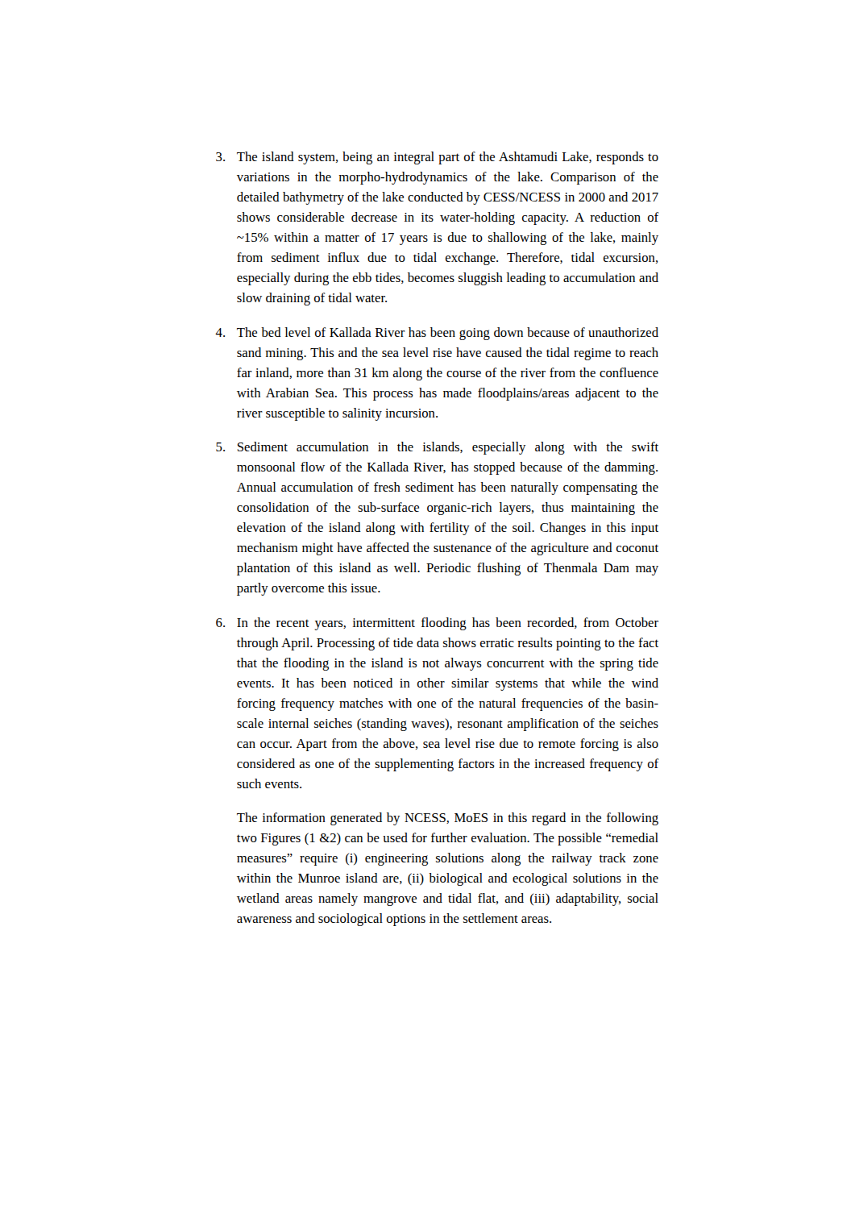The island system, being an integral part of the Ashtamudi Lake, responds to variations in the morpho-hydrodynamics of the lake. Comparison of the detailed bathymetry of the lake conducted by CESS/NCESS in 2000 and 2017 shows considerable decrease in its water-holding capacity. A reduction of ~15% within a matter of 17 years is due to shallowing of the lake, mainly from sediment influx due to tidal exchange. Therefore, tidal excursion, especially during the ebb tides, becomes sluggish leading to accumulation and slow draining of tidal water.
The bed level of Kallada River has been going down because of unauthorized sand mining. This and the sea level rise have caused the tidal regime to reach far inland, more than 31 km along the course of the river from the confluence with Arabian Sea. This process has made floodplains/areas adjacent to the river susceptible to salinity incursion.
Sediment accumulation in the islands, especially along with the swift monsoonal flow of the Kallada River, has stopped because of the damming. Annual accumulation of fresh sediment has been naturally compensating the consolidation of the sub-surface organic-rich layers, thus maintaining the elevation of the island along with fertility of the soil. Changes in this input mechanism might have affected the sustenance of the agriculture and coconut plantation of this island as well. Periodic flushing of Thenmala Dam may partly overcome this issue.
In the recent years, intermittent flooding has been recorded, from October through April. Processing of tide data shows erratic results pointing to the fact that the flooding in the island is not always concurrent with the spring tide events. It has been noticed in other similar systems that while the wind forcing frequency matches with one of the natural frequencies of the basin-scale internal seiches (standing waves), resonant amplification of the seiches can occur. Apart from the above, sea level rise due to remote forcing is also considered as one of the supplementing factors in the increased frequency of such events.
The information generated by NCESS, MoES in this regard in the following two Figures (1 &2) can be used for further evaluation. The possible “remedial measures” require (i) engineering solutions along the railway track zone within the Munroe island are, (ii) biological and ecological solutions in the wetland areas namely mangrove and tidal flat, and (iii) adaptability, social awareness and sociological options in the settlement areas.